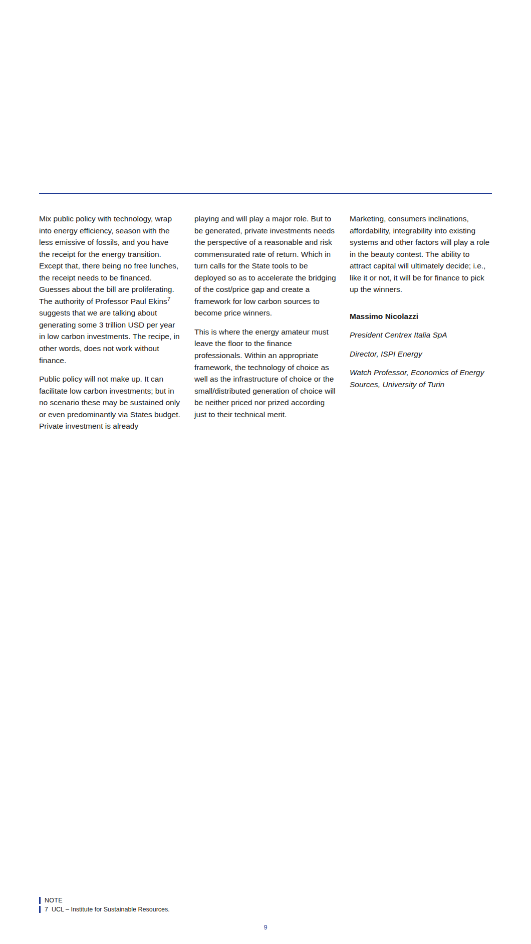Mix public policy with technology, wrap into energy efficiency, season with the less emissive of fossils, and you have the receipt for the energy transition. Except that, there being no free lunches, the receipt needs to be financed. Guesses about the bill are proliferating. The authority of Professor Paul Ekins7 suggests that we are talking about generating some 3 trillion USD per year in low carbon investments. The recipe, in other words, does not work without finance.
Public policy will not make up. It can facilitate low carbon investments; but in no scenario these may be sustained only or even predominantly via States budget. Private investment is already
playing and will play a major role. But to be generated, private investments needs the perspective of a reasonable and risk commensurated rate of return. Which in turn calls for the State tools to be deployed so as to accelerate the bridging of the cost/price gap and create a framework for low carbon sources to become price winners.
This is where the energy amateur must leave the floor to the finance professionals. Within an appropriate framework, the technology of choice as well as the infrastructure of choice or the small/distributed generation of choice will be neither priced nor prized according just to their technical merit.
Marketing, consumers inclinations, affordability, integrability into existing systems and other factors will play a role in the beauty contest. The ability to attract capital will ultimately decide; i.e., like it or not, it will be for finance to pick up the winners.
Massimo Nicolazzi
President Centrex Italia SpA
Director, ISPI Energy
Watch Professor, Economics of Energy Sources, University of Turin
NOTE
7 UCL – Institute for Sustainable Resources.
9